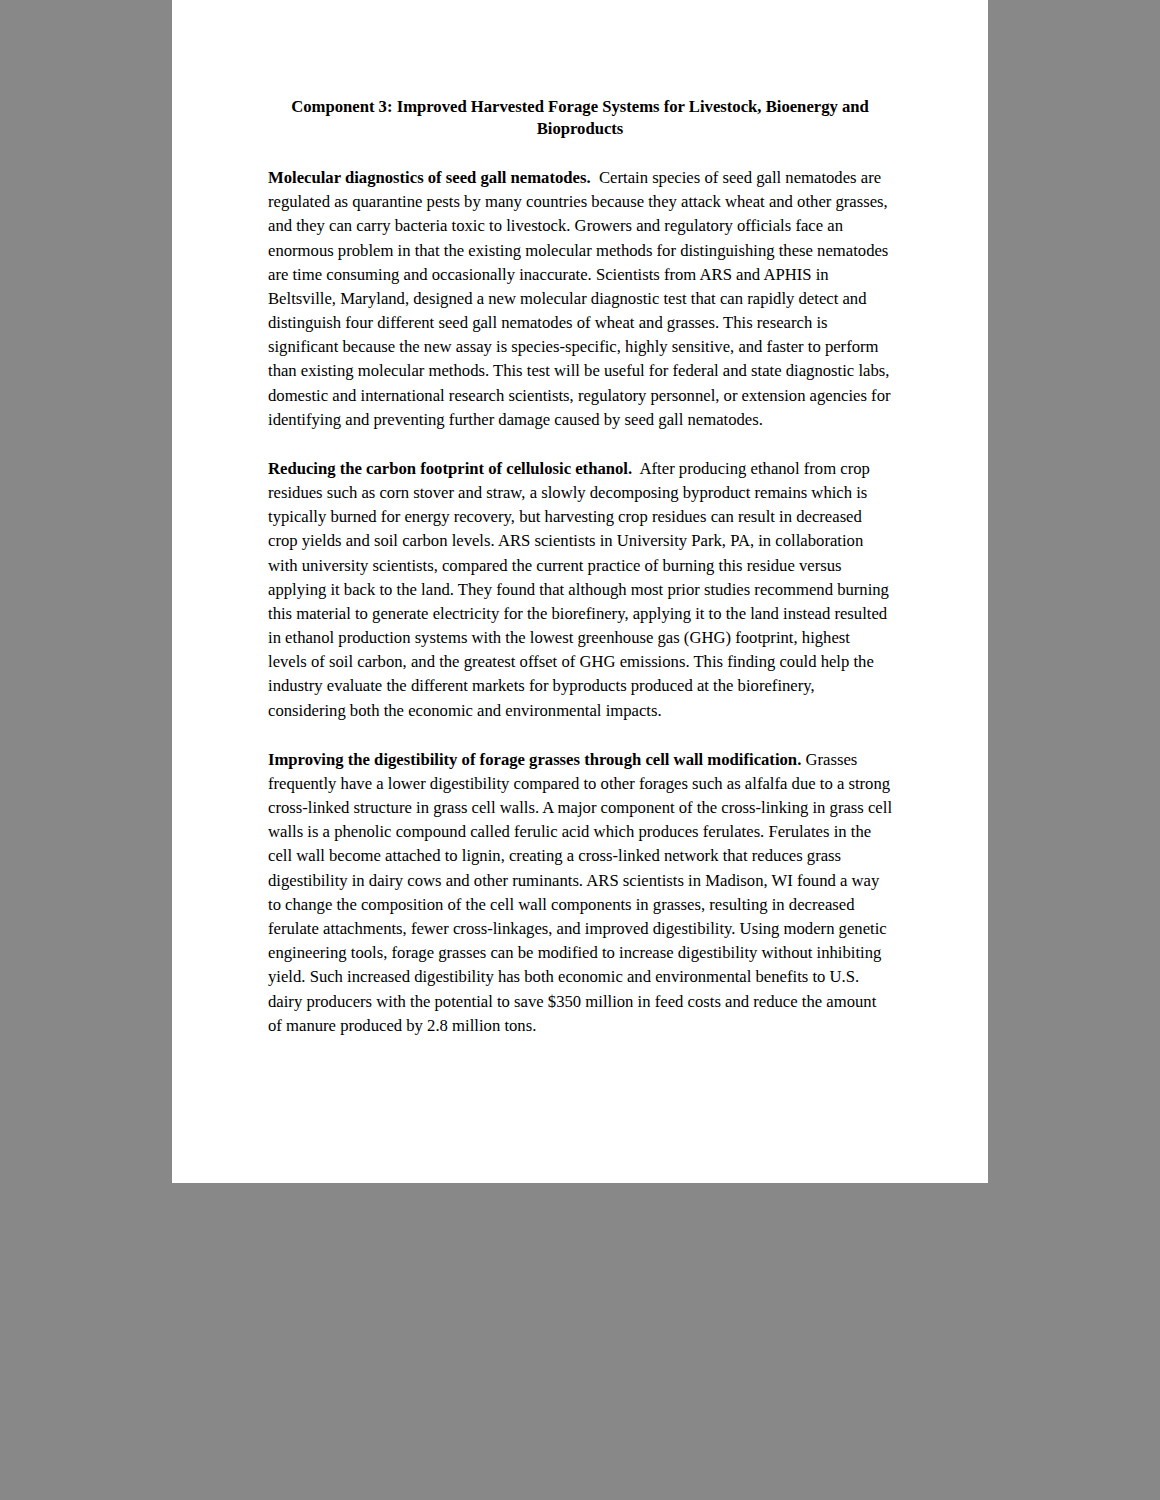Component 3: Improved Harvested Forage Systems for Livestock, Bioenergy and Bioproducts
Molecular diagnostics of seed gall nematodes. Certain species of seed gall nematodes are regulated as quarantine pests by many countries because they attack wheat and other grasses, and they can carry bacteria toxic to livestock. Growers and regulatory officials face an enormous problem in that the existing molecular methods for distinguishing these nematodes are time consuming and occasionally inaccurate. Scientists from ARS and APHIS in Beltsville, Maryland, designed a new molecular diagnostic test that can rapidly detect and distinguish four different seed gall nematodes of wheat and grasses. This research is significant because the new assay is species-specific, highly sensitive, and faster to perform than existing molecular methods. This test will be useful for federal and state diagnostic labs, domestic and international research scientists, regulatory personnel, or extension agencies for identifying and preventing further damage caused by seed gall nematodes.
Reducing the carbon footprint of cellulosic ethanol. After producing ethanol from crop residues such as corn stover and straw, a slowly decomposing byproduct remains which is typically burned for energy recovery, but harvesting crop residues can result in decreased crop yields and soil carbon levels. ARS scientists in University Park, PA, in collaboration with university scientists, compared the current practice of burning this residue versus applying it back to the land. They found that although most prior studies recommend burning this material to generate electricity for the biorefinery, applying it to the land instead resulted in ethanol production systems with the lowest greenhouse gas (GHG) footprint, highest levels of soil carbon, and the greatest offset of GHG emissions. This finding could help the industry evaluate the different markets for byproducts produced at the biorefinery, considering both the economic and environmental impacts.
Improving the digestibility of forage grasses through cell wall modification. Grasses frequently have a lower digestibility compared to other forages such as alfalfa due to a strong cross-linked structure in grass cell walls. A major component of the cross-linking in grass cell walls is a phenolic compound called ferulic acid which produces ferulates. Ferulates in the cell wall become attached to lignin, creating a cross-linked network that reduces grass digestibility in dairy cows and other ruminants. ARS scientists in Madison, WI found a way to change the composition of the cell wall components in grasses, resulting in decreased ferulate attachments, fewer cross-linkages, and improved digestibility. Using modern genetic engineering tools, forage grasses can be modified to increase digestibility without inhibiting yield. Such increased digestibility has both economic and environmental benefits to U.S. dairy producers with the potential to save $350 million in feed costs and reduce the amount of manure produced by 2.8 million tons.